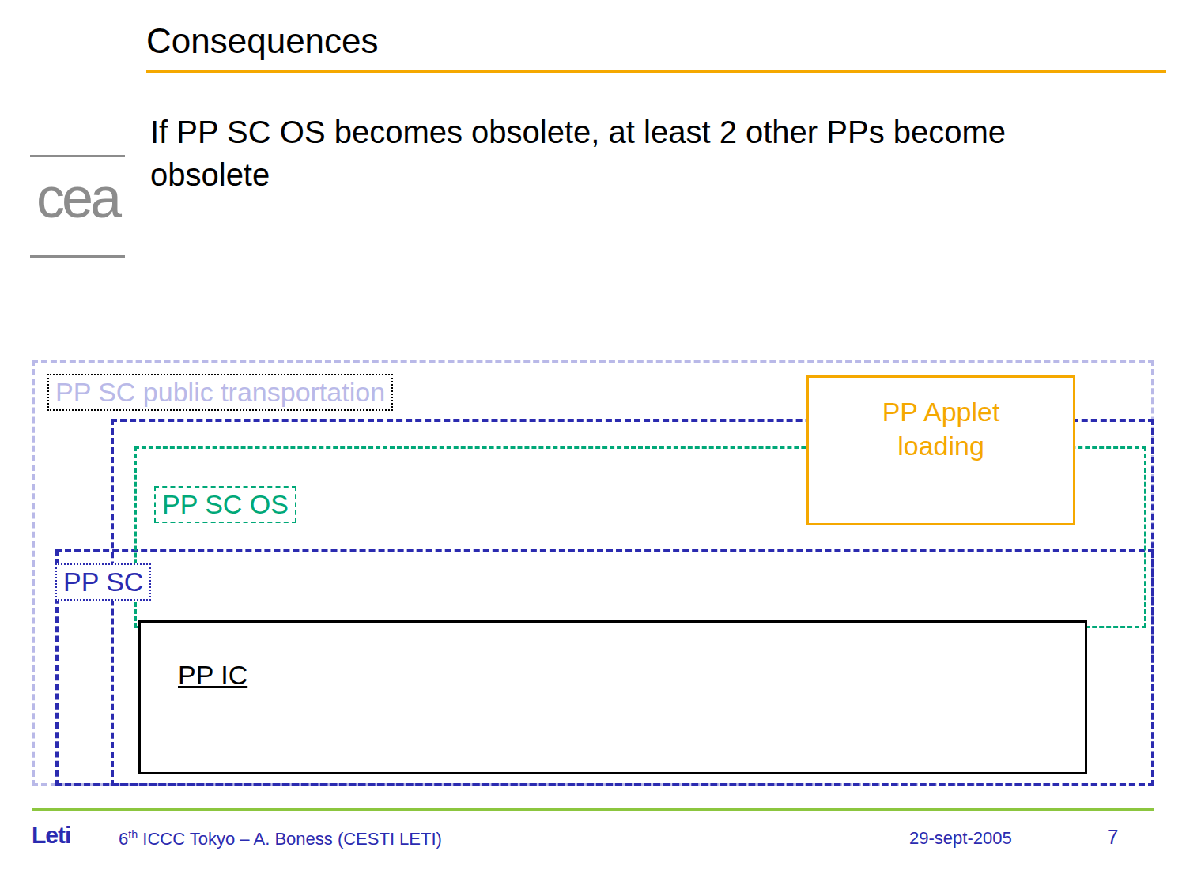Consequences
cea
If PP SC OS becomes obsolete, at least 2 other PPs become obsolete
PP SC public transportation
PP SC
PP SC OS
PP IC
PP Applet
loading
Leti
6th ICCC Tokyo – A. Boness (CESTI LETI)
29-sept-2005
7